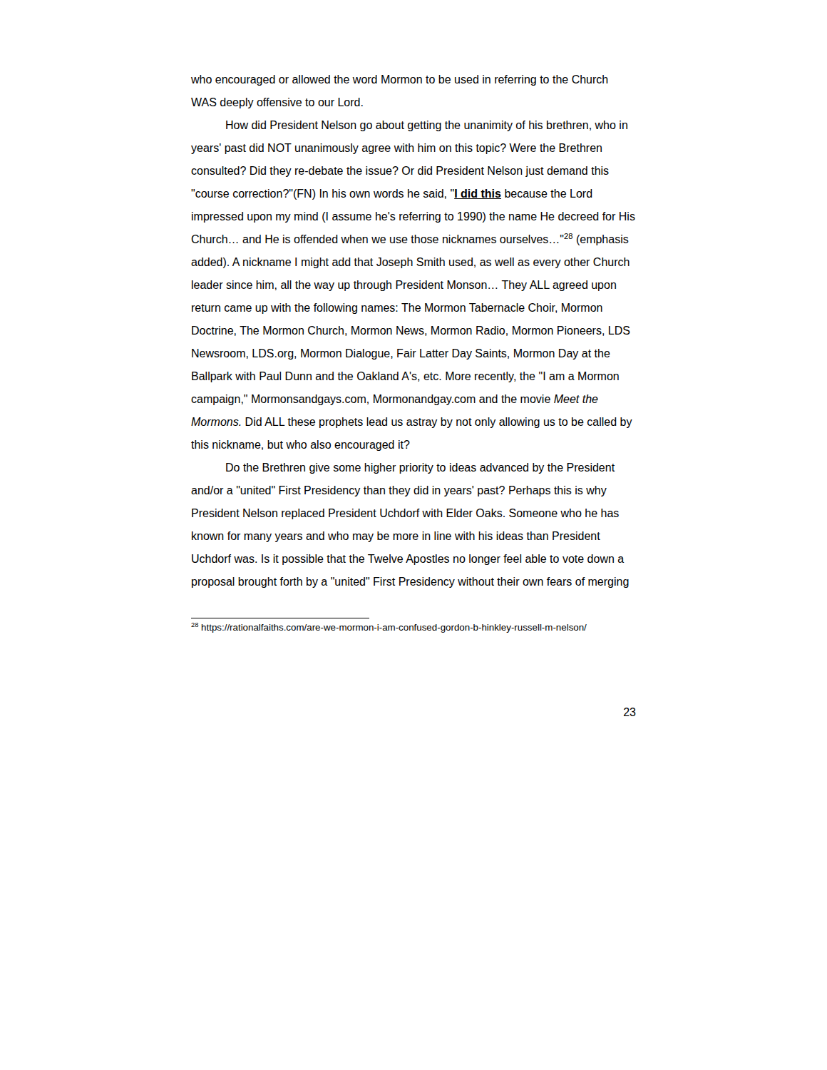who encouraged or allowed the word Mormon to be used in referring to the Church WAS deeply offensive to our Lord.
How did President Nelson go about getting the unanimity of his brethren, who in years' past did NOT unanimously agree with him on this topic? Were the Brethren consulted? Did they re-debate the issue? Or did President Nelson just demand this "course correction?"(FN) In his own words he said, "I did this because the Lord impressed upon my mind (I assume he's referring to 1990) the name He decreed for His Church… and He is offended when we use those nicknames ourselves…"28 (emphasis added). A nickname I might add that Joseph Smith used, as well as every other Church leader since him, all the way up through President Monson… They ALL agreed upon return came up with the following names: The Mormon Tabernacle Choir, Mormon Doctrine, The Mormon Church, Mormon News, Mormon Radio, Mormon Pioneers, LDS Newsroom, LDS.org, Mormon Dialogue, Fair Latter Day Saints, Mormon Day at the Ballpark with Paul Dunn and the Oakland A's, etc. More recently, the "I am a Mormon campaign," Mormonsandgays.com, Mormonandgay.com and the movie Meet the Mormons. Did ALL these prophets lead us astray by not only allowing us to be called by this nickname, but who also encouraged it?
Do the Brethren give some higher priority to ideas advanced by the President and/or a "united" First Presidency than they did in years' past? Perhaps this is why President Nelson replaced President Uchdorf with Elder Oaks. Someone who he has known for many years and who may be more in line with his ideas than President Uchdorf was. Is it possible that the Twelve Apostles no longer feel able to vote down a proposal brought forth by a "united" First Presidency without their own fears of merging
28 https://rationalfaiths.com/are-we-mormon-i-am-confused-gordon-b-hinkley-russell-m-nelson/
23